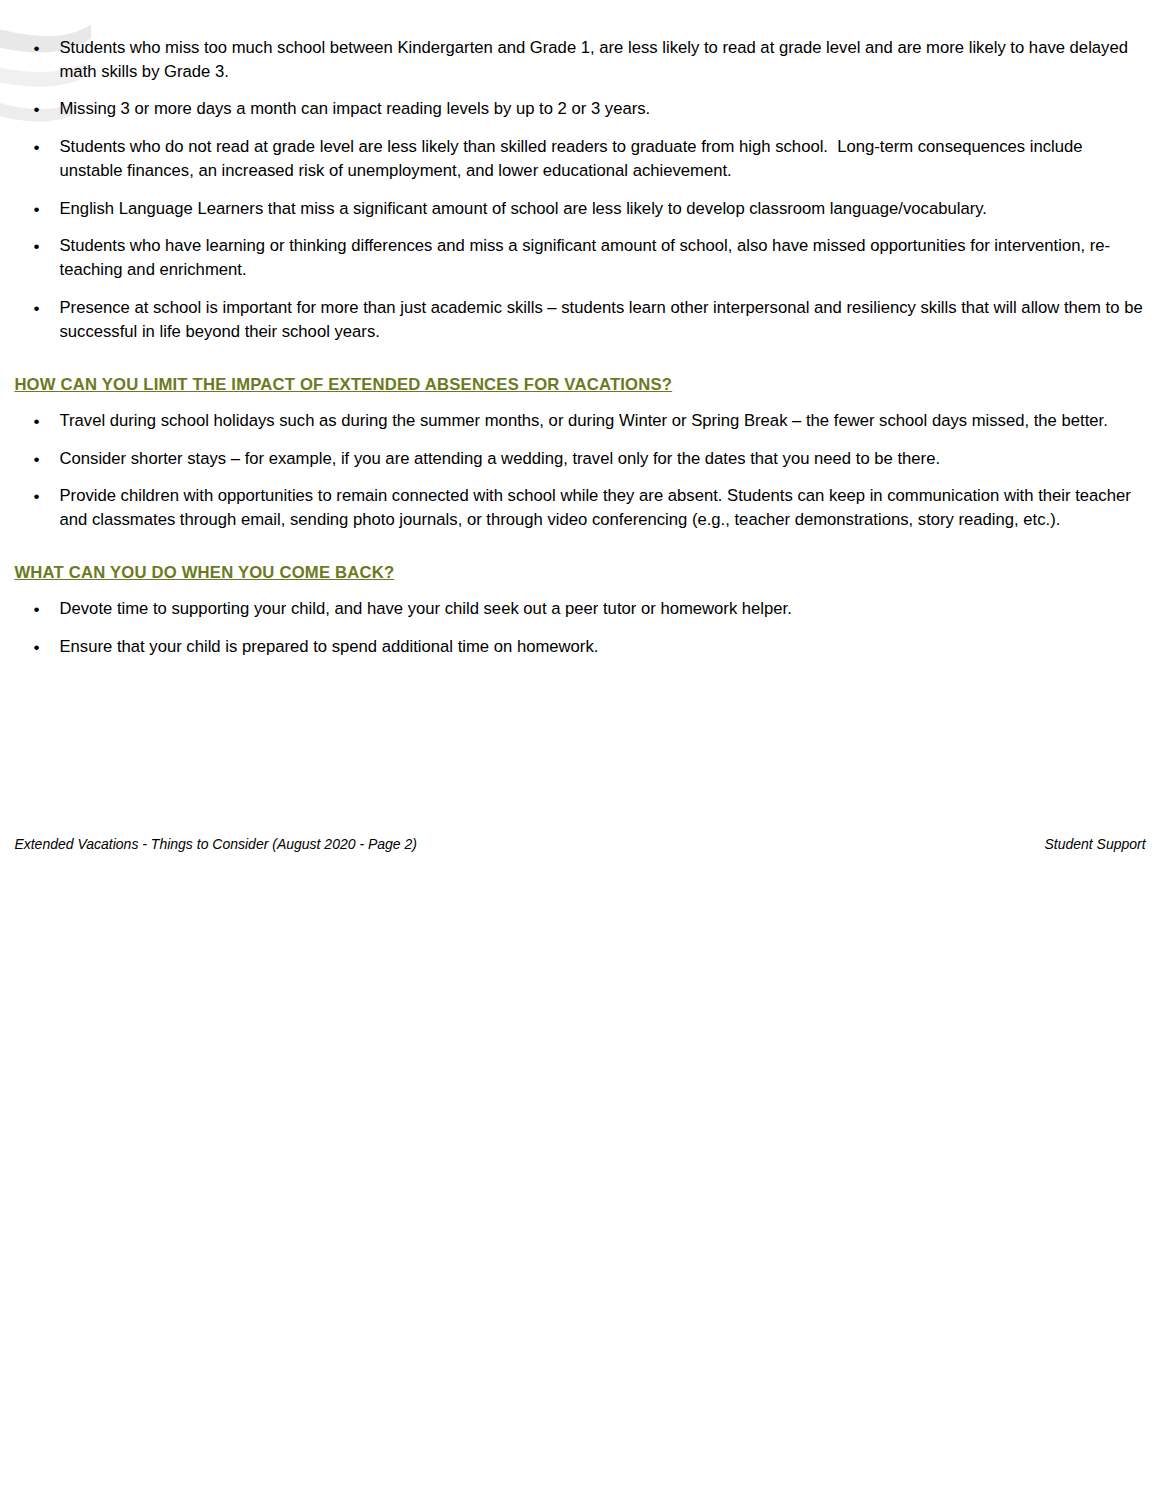Students who miss too much school between Kindergarten and Grade 1, are less likely to read at grade level and are more likely to have delayed math skills by Grade 3.
Missing 3 or more days a month can impact reading levels by up to 2 or 3 years.
Students who do not read at grade level are less likely than skilled readers to graduate from high school. Long-term consequences include unstable finances, an increased risk of unemployment, and lower educational achievement.
English Language Learners that miss a significant amount of school are less likely to develop classroom language/vocabulary.
Students who have learning or thinking differences and miss a significant amount of school, also have missed opportunities for intervention, re-teaching and enrichment.
Presence at school is important for more than just academic skills – students learn other interpersonal and resiliency skills that will allow them to be successful in life beyond their school years.
HOW CAN YOU LIMIT THE IMPACT OF EXTENDED ABSENCES FOR VACATIONS?
Travel during school holidays such as during the summer months, or during Winter or Spring Break – the fewer school days missed, the better.
Consider shorter stays – for example, if you are attending a wedding, travel only for the dates that you need to be there.
Provide children with opportunities to remain connected with school while they are absent. Students can keep in communication with their teacher and classmates through email, sending photo journals, or through video conferencing (e.g., teacher demonstrations, story reading, etc.).
WHAT CAN YOU DO WHEN YOU COME BACK?
Devote time to supporting your child, and have your child seek out a peer tutor or homework helper.
Ensure that your child is prepared to spend additional time on homework.
Extended Vacations - Things to Consider (August 2020 - Page 2) Student Support